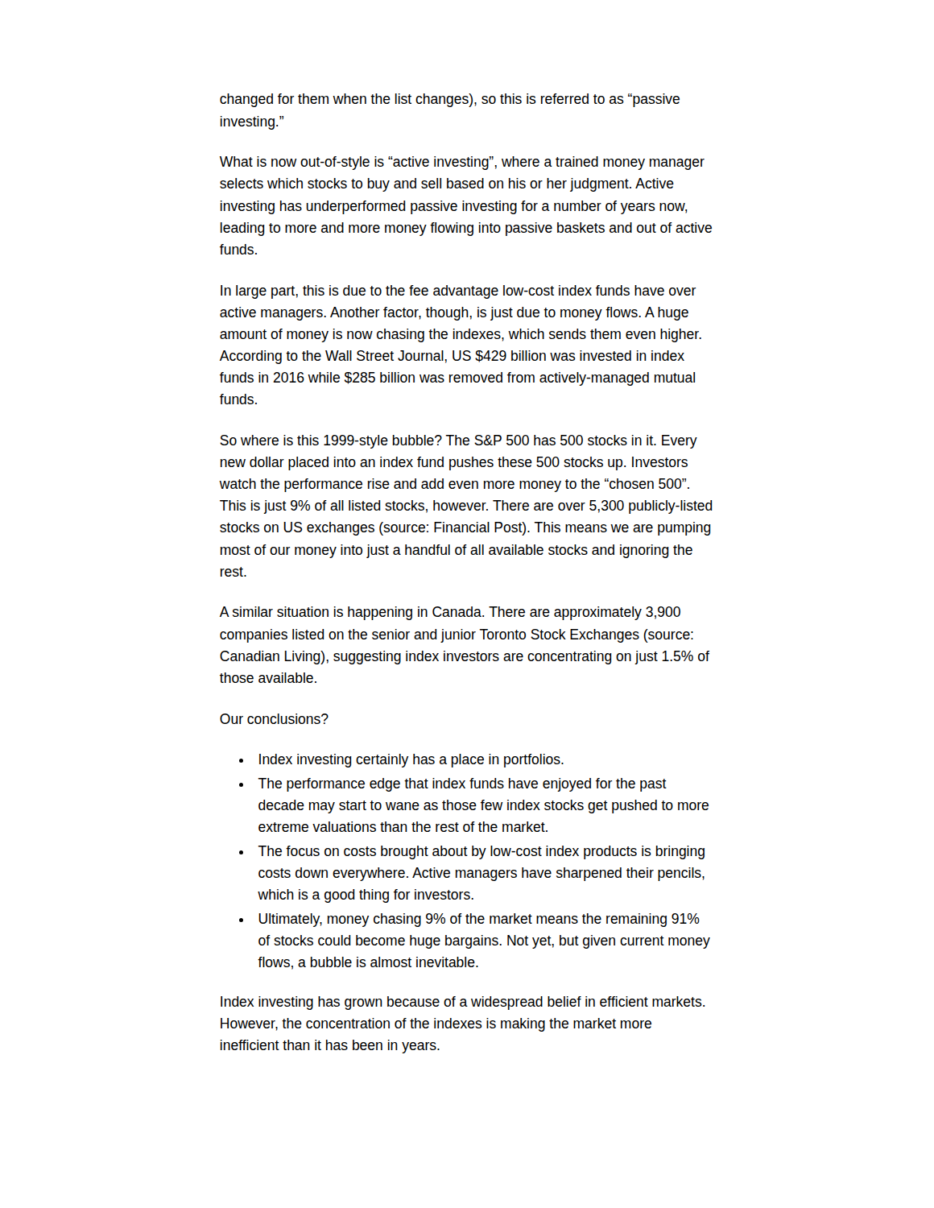changed for them when the list changes), so this is referred to as “passive investing.”
What is now out-of-style is “active investing”, where a trained money manager selects which stocks to buy and sell based on his or her judgment. Active investing has underperformed passive investing for a number of years now, leading to more and more money flowing into passive baskets and out of active funds.
In large part, this is due to the fee advantage low-cost index funds have over active managers. Another factor, though, is just due to money flows. A huge amount of money is now chasing the indexes, which sends them even higher. According to the Wall Street Journal, US $429 billion was invested in index funds in 2016 while $285 billion was removed from actively-managed mutual funds.
So where is this 1999-style bubble? The S&P 500 has 500 stocks in it. Every new dollar placed into an index fund pushes these 500 stocks up. Investors watch the performance rise and add even more money to the “chosen 500”. This is just 9% of all listed stocks, however. There are over 5,300 publicly-listed stocks on US exchanges (source: Financial Post). This means we are pumping most of our money into just a handful of all available stocks and ignoring the rest.
A similar situation is happening in Canada. There are approximately 3,900 companies listed on the senior and junior Toronto Stock Exchanges (source: Canadian Living), suggesting index investors are concentrating on just 1.5% of those available.
Our conclusions?
Index investing certainly has a place in portfolios.
The performance edge that index funds have enjoyed for the past decade may start to wane as those few index stocks get pushed to more extreme valuations than the rest of the market.
The focus on costs brought about by low-cost index products is bringing costs down everywhere. Active managers have sharpened their pencils, which is a good thing for investors.
Ultimately, money chasing 9% of the market means the remaining 91% of stocks could become huge bargains. Not yet, but given current money flows, a bubble is almost inevitable.
Index investing has grown because of a widespread belief in efficient markets. However, the concentration of the indexes is making the market more inefficient than it has been in years.